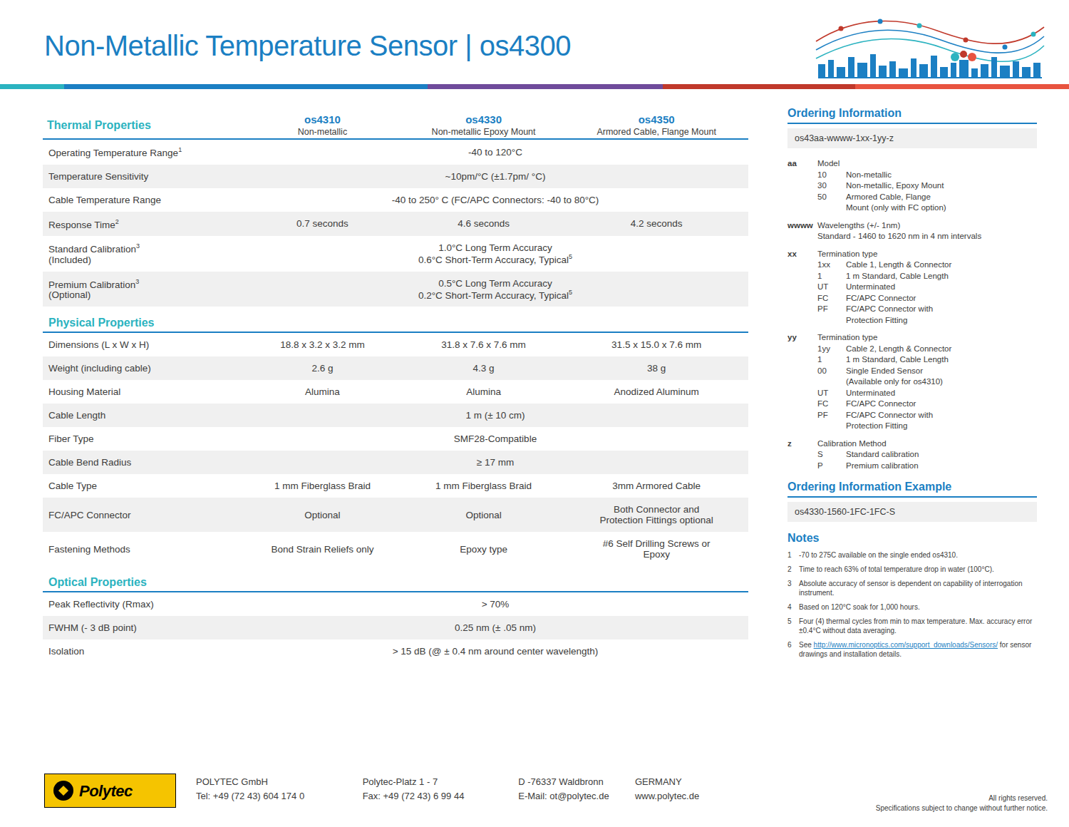Non-Metallic Temperature Sensor | os4300
| Thermal Properties | os4310 Non-metallic | os4330 Non-metallic Epoxy Mount | os4350 Armored Cable, Flange Mount |
| --- | --- | --- | --- |
| Operating Temperature Range 1 | -40 to 120°C |
| Temperature Sensitivity | ~10pm/°C (±1.7pm/ °C) |
| Cable Temperature Range | -40 to 250° C (FC/APC Connectors: -40 to 80°C) |
| Response Time 2 | 0.7 seconds | 4.6 seconds | 4.2 seconds |
| Standard Calibration 3 (Included) | 1.0°C Long Term Accuracy 0.6°C Short-Term Accuracy, Typical 5 |
| Premium Calibration 3 (Optional) | 0.5°C Long Term Accuracy 0.2°C Short-Term Accuracy, Typical 5 |
| Physical Properties | | | |
| Dimensions (L x W x H) | 18.8 x 3.2 x 3.2 mm | 31.8 x 7.6 x 7.6 mm | 31.5 x 15.0 x 7.6 mm |
| Weight (including cable) | 2.6 g | 4.3 g | 38 g |
| Housing Material | Alumina | Alumina | Anodized Aluminum |
| Cable Length | 1 m (± 10 cm) |
| Fiber Type | SMF28-Compatible |
| Cable Bend Radius | ≥ 17 mm |
| Cable Type | 1 mm Fiberglass Braid | 1 mm Fiberglass Braid | 3mm Armored Cable |
| FC/APC Connector | Optional | Optional | Both Connector and Protection Fittings optional |
| Fastening Methods | Bond Strain Reliefs only | Epoxy type | #6 Self Drilling Screws or Epoxy |
| Optical Properties | | | |
| Peak Reflectivity (Rmax) | > 70% |
| FWHM (- 3 dB point) | 0.25 nm (± .05 nm) |
| Isolation | > 15 dB (@ ± 0.4 nm around center wavelength) |
Ordering Information
os43aa-wwww-1xx-1yy-z
| aa | Model / 10 / Non-metallic / / 30 / Non-metallic, Epoxy Mount / / 50 / Armored Cable, Flange Mount (only with FC option) / |
| wwww | Wavelengths (+/- 1nm) Standard - 1460 to 1620 nm in 4 nm intervals |
| xx | Termination type / 1xx / Cable 1, Length & Connector / / 1 / 1 m Standard, Cable Length / / UT / Unterminated / / FC / FC/APC Connector / / PF / FC/APC Connector with Protection Fitting / |
| yy | Termination type / 1yy / Cable 2, Length & Connector / / 1 / 1 m Standard, Cable Length / / 00 / Single Ended Sensor (Available only for os4310) / / UT / Unterminated / / FC / FC/APC Connector / / PF / FC/APC Connector with Protection Fitting / |
| z | Calibration Method / S / Standard calibration / / P / Premium calibration / |
Ordering Information Example
os4330-1560-1FC-1FC-S
Notes
| 1 | -70 to 275C available on the single ended os4310. |
| 2 | Time to reach 63% of total temperature drop in water (100°C). |
| 3 | Absolute accuracy of sensor is dependent on capability of interrogation instrument. |
| 4 | Based on 120°C soak for 1,000 hours. |
| 5 | Four (4) thermal cycles from min to max temperature. Max. accuracy error ±0.4°C without data averaging. |
| 6 | See http://www.micronoptics.com/support_downloads/Sensors/ for sensor drawings and installation details. |
Polytec
POLYTEC GmbH Polytec-Platz 1 - 7 D -76337 Waldbronn GERMANY
Tel: +49 (72 43) 604 174 0 Fax: +49 (72 43) 6 99 44 E-Mail: ot@polytec.de www.polytec.de
All rights reserved.
Specifications subject to change without further notice.